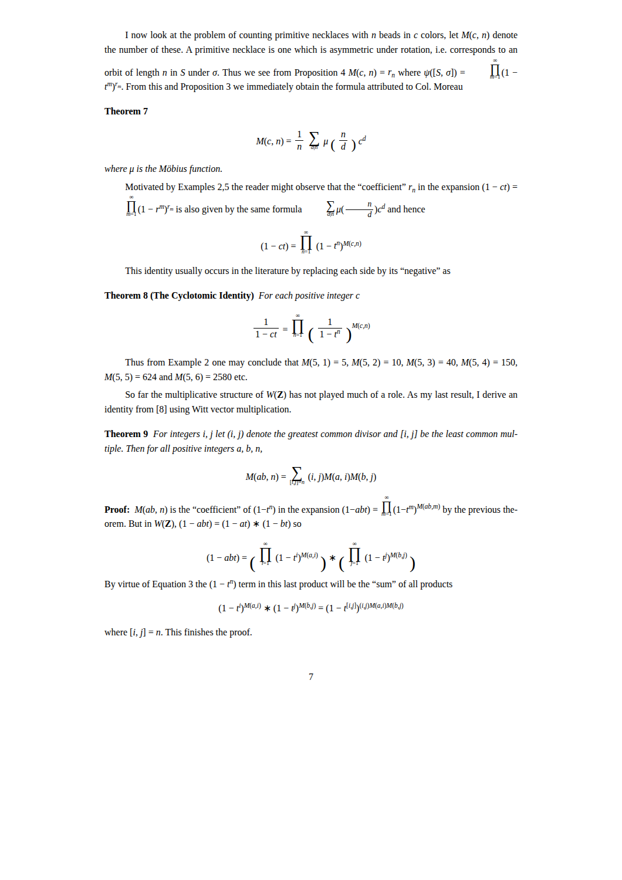I now look at the problem of counting primitive necklaces with n beads in c colors, let M(c, n) denote the number of these. A primitive necklace is one which is asymmetric under rotation, i.e. corresponds to an orbit of length n in S under σ. Thus we see from Proposition 4 M(c, n) = rn where ψ([S, σ]) = ∞∏m=1(1 − tm)rm. From this and Proposition 3 we immediately obtain the formula attributed to Col. Moreau
Theorem 7
M(c, n) = 1 n ∑d|n μ ( nd ) cd
where μ is the Möbius function.
Motivated by Examples 2,5 the reader might observe that the “coefficient” rn in the expansion (1 − ct) = ∞∏m=1(1 − rm)rm is also given by the same formula ∑d|n μ(nd)cd and hence
(1 − ct) = ∞∏n=1 (1 − tn)M(c,n)
This identity usually occurs in the literature by replacing each side by its “negative” as
Theorem 8 (The Cyclotomic Identity) For each positive integer c
11 − ct = ∞∏n=1 ( 11 − tn ) M(c,n)
Thus from Example 2 one may conclude that M(5, 1) = 5, M(5, 2) = 10, M(5, 3) = 40, M(5, 4) = 150, M(5, 5) = 624 and M(5, 6) = 2580 etc.
So far the multiplicative structure of W(Z) has not played much of a role. As my last result, I derive an identity from [8] using Witt vector multiplication.
Theorem 9 For integers i, j let (i, j) denote the greatest common divisor and [i, j] be the least common multiple. Then for all positive integers a, b, n,
M(ab, n) = ∑[i,j]=n (i, j)M(a, i)M(b, j)
Proof: M(ab, n) is the “coefficient” of (1−tn) in the expansion (1−abt) = ∞∏m=1(1−tm)M(ab,m) by the previous theorem. But in W(Z), (1 − abt) = (1 − at) ∗ (1 − bt) so
(1 − abt) = ( ∞∏i=1 (1 − ti)M(a,i) ) ∗ ( ∞∏j=1 (1 − tj)M(b,j) )
By virtue of Equation 3 the (1 − tn) term in this last product will be the “sum” of all products
(1 − ti)M(a,i) ∗ (1 − tj)M(b,j) = (1 − t[i,j])(i,j)M(a,i)M(b,j)
where [i, j] = n. This finishes the proof.
7